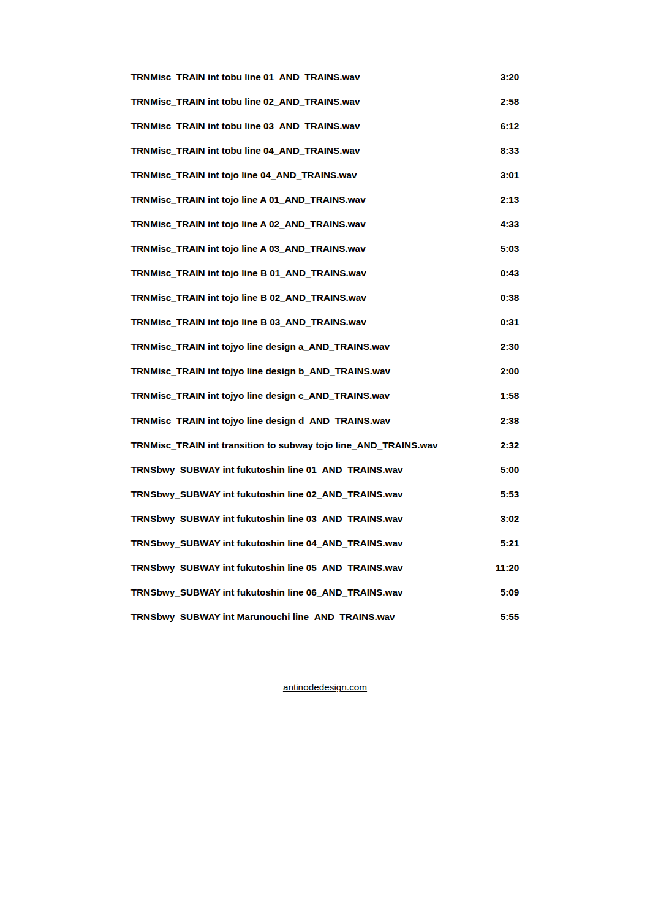| TRNMisc_TRAIN int tobu line 01_AND_TRAINS.wav | 3:20 |
| TRNMisc_TRAIN int tobu line 02_AND_TRAINS.wav | 2:58 |
| TRNMisc_TRAIN int tobu line 03_AND_TRAINS.wav | 6:12 |
| TRNMisc_TRAIN int tobu line 04_AND_TRAINS.wav | 8:33 |
| TRNMisc_TRAIN int tojo line 04_AND_TRAINS.wav | 3:01 |
| TRNMisc_TRAIN int tojo line A 01_AND_TRAINS.wav | 2:13 |
| TRNMisc_TRAIN int tojo line A 02_AND_TRAINS.wav | 4:33 |
| TRNMisc_TRAIN int tojo line A 03_AND_TRAINS.wav | 5:03 |
| TRNMisc_TRAIN int tojo line B 01_AND_TRAINS.wav | 0:43 |
| TRNMisc_TRAIN int tojo line B 02_AND_TRAINS.wav | 0:38 |
| TRNMisc_TRAIN int tojo line B 03_AND_TRAINS.wav | 0:31 |
| TRNMisc_TRAIN int tojyo line design a_AND_TRAINS.wav | 2:30 |
| TRNMisc_TRAIN int tojyo line design b_AND_TRAINS.wav | 2:00 |
| TRNMisc_TRAIN int tojyo line design c_AND_TRAINS.wav | 1:58 |
| TRNMisc_TRAIN int tojyo line design d_AND_TRAINS.wav | 2:38 |
| TRNMisc_TRAIN int transition to subway tojo line_AND_TRAINS.wav | 2:32 |
| TRNSbwy_SUBWAY int fukutoshin line 01_AND_TRAINS.wav | 5:00 |
| TRNSbwy_SUBWAY int fukutoshin line 02_AND_TRAINS.wav | 5:53 |
| TRNSbwy_SUBWAY int fukutoshin line 03_AND_TRAINS.wav | 3:02 |
| TRNSbwy_SUBWAY int fukutoshin line 04_AND_TRAINS.wav | 5:21 |
| TRNSbwy_SUBWAY int fukutoshin line 05_AND_TRAINS.wav | 11:20 |
| TRNSbwy_SUBWAY int fukutoshin line 06_AND_TRAINS.wav | 5:09 |
| TRNSbwy_SUBWAY int Marunouchi line_AND_TRAINS.wav | 5:55 |
antinodedesign.com